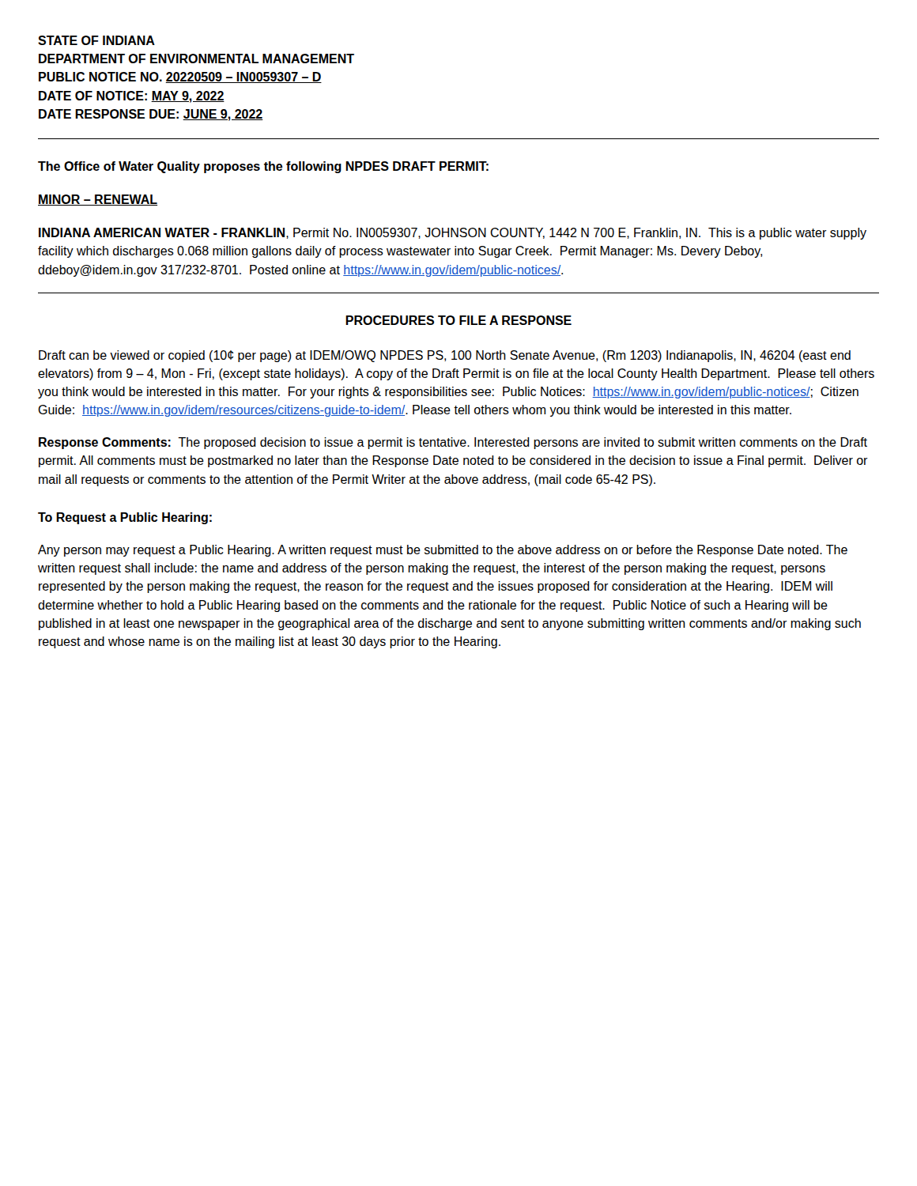STATE OF INDIANA
DEPARTMENT OF ENVIRONMENTAL MANAGEMENT
PUBLIC NOTICE NO. 20220509 – IN0059307 – D
DATE OF NOTICE: MAY 9, 2022
DATE RESPONSE DUE: JUNE 9, 2022
The Office of Water Quality proposes the following NPDES DRAFT PERMIT:
MINOR – RENEWAL
INDIANA AMERICAN WATER - FRANKLIN, Permit No. IN0059307, JOHNSON COUNTY, 1442 N 700 E, Franklin, IN. This is a public water supply facility which discharges 0.068 million gallons daily of process wastewater into Sugar Creek. Permit Manager: Ms. Devery Deboy, ddeboy@idem.in.gov 317/232-8701. Posted online at https://www.in.gov/idem/public-notices/.
PROCEDURES TO FILE A RESPONSE
Draft can be viewed or copied (10¢ per page) at IDEM/OWQ NPDES PS, 100 North Senate Avenue, (Rm 1203) Indianapolis, IN, 46204 (east end elevators) from 9 – 4, Mon - Fri, (except state holidays). A copy of the Draft Permit is on file at the local County Health Department. Please tell others you think would be interested in this matter. For your rights & responsibilities see: Public Notices: https://www.in.gov/idem/public-notices/; Citizen Guide: https://www.in.gov/idem/resources/citizens-guide-to-idem/. Please tell others whom you think would be interested in this matter.
Response Comments: The proposed decision to issue a permit is tentative. Interested persons are invited to submit written comments on the Draft permit. All comments must be postmarked no later than the Response Date noted to be considered in the decision to issue a Final permit. Deliver or mail all requests or comments to the attention of the Permit Writer at the above address, (mail code 65-42 PS).
To Request a Public Hearing:
Any person may request a Public Hearing. A written request must be submitted to the above address on or before the Response Date noted. The written request shall include: the name and address of the person making the request, the interest of the person making the request, persons represented by the person making the request, the reason for the request and the issues proposed for consideration at the Hearing. IDEM will determine whether to hold a Public Hearing based on the comments and the rationale for the request. Public Notice of such a Hearing will be published in at least one newspaper in the geographical area of the discharge and sent to anyone submitting written comments and/or making such request and whose name is on the mailing list at least 30 days prior to the Hearing.